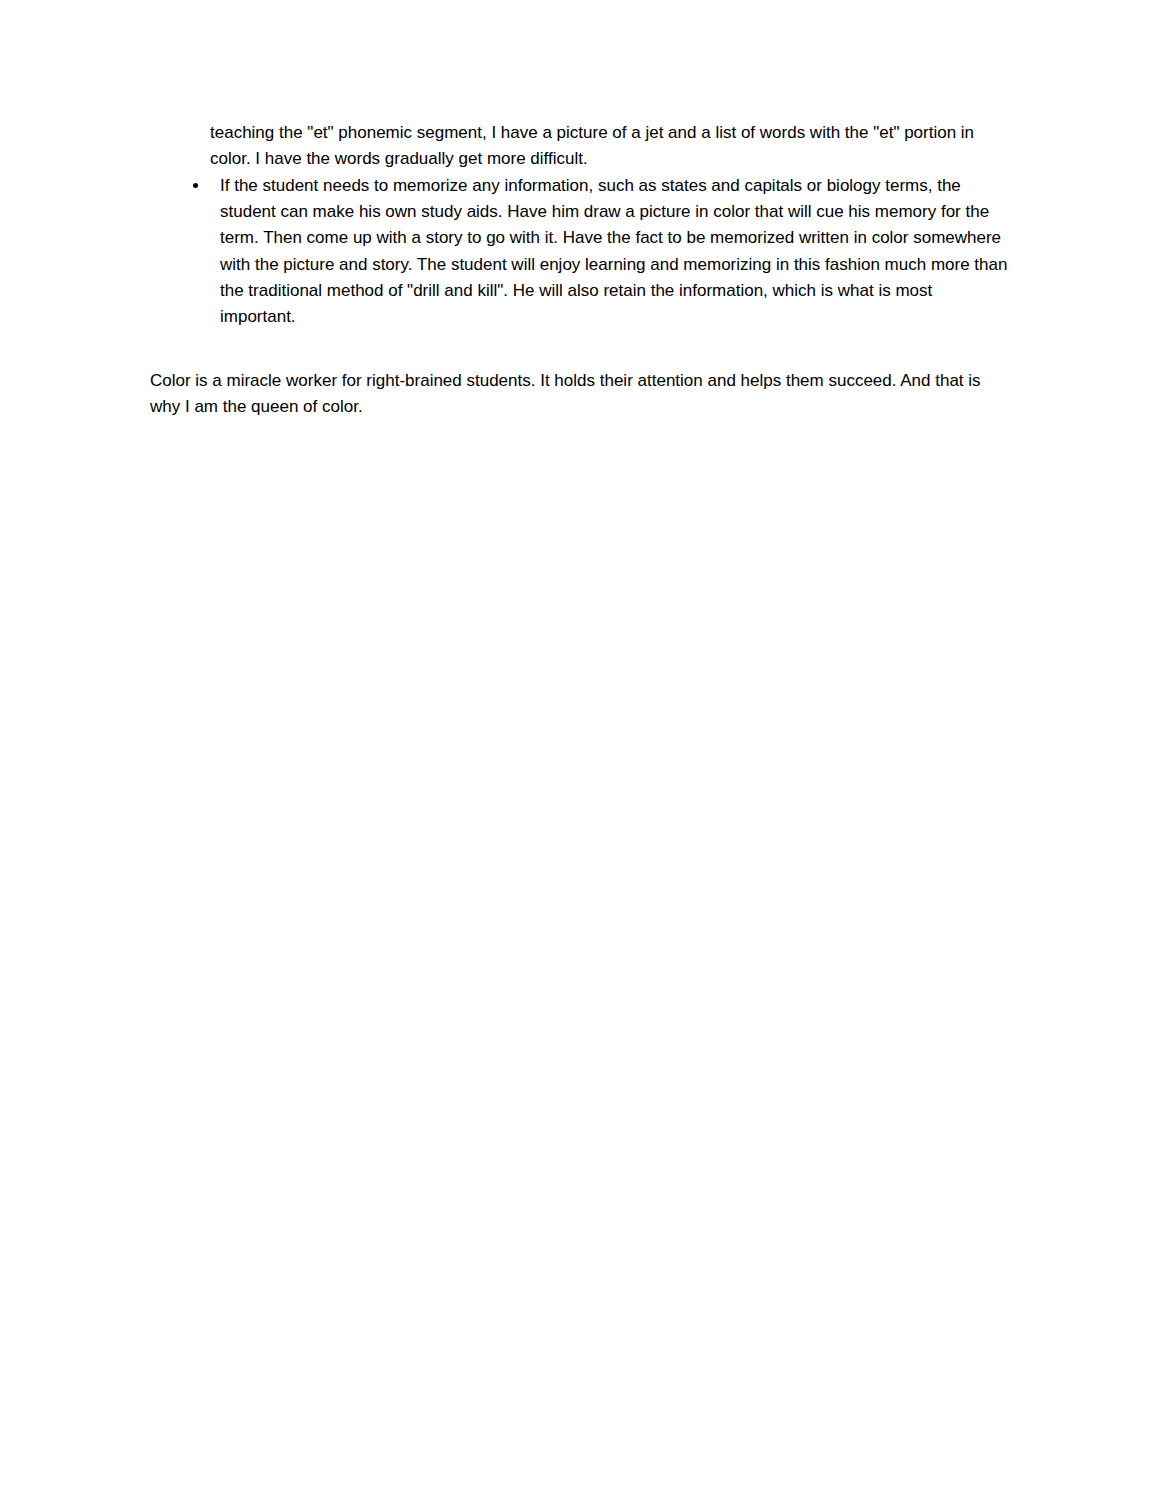teaching the "et" phonemic segment, I have a picture of a jet and a list of words with the "et" portion in color. I have the words gradually get more difficult.
If the student needs to memorize any information, such as states and capitals or biology terms, the student can make his own study aids. Have him draw a picture in color that will cue his memory for the term. Then come up with a story to go with it. Have the fact to be memorized written in color somewhere with the picture and story. The student will enjoy learning and memorizing in this fashion much more than the traditional method of "drill and kill". He will also retain the information, which is what is most important.
Color is a miracle worker for right-brained students. It holds their attention and helps them succeed. And that is why I am the queen of color.